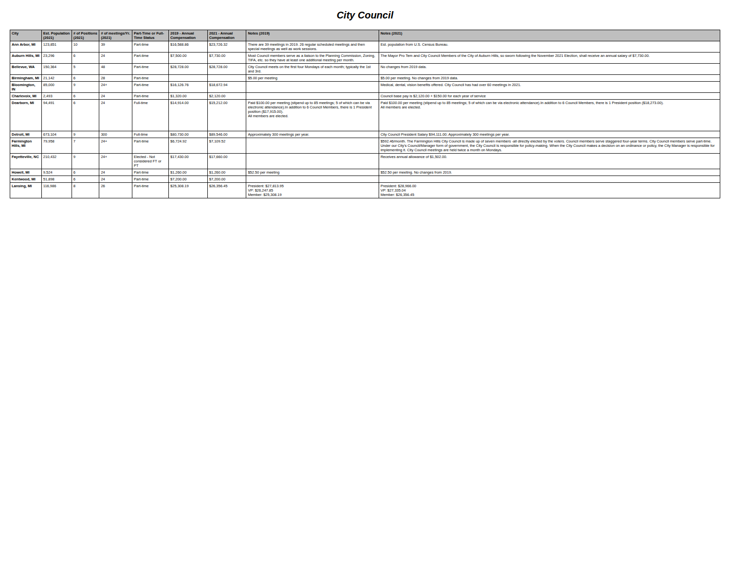City Council
| City | Est. Population (2021) | # of Positions (2021) | # of meetings/Yr. (2021) | Part-Time or Full-Time Status | 2019 - Annual Compensation | 2021 - Annual Compensation | Notes (2019) | Notes (2021) |
| --- | --- | --- | --- | --- | --- | --- | --- | --- |
| Ann Arbor, MI | 123,851 | 10 | 39 | Part-time | $16,588.86 | $23,726.32 | There are 39 meetings in 2019. 26 regular scheduled meetings and then special meetings as well as work sessions. | Est. population from U.S. Census Bureau. |
| Auburn Hills, MI | 23,296 | 6 | 24 | Part-time | $7,500.00 | $7,730.00 | Most Council members serve as a liaison to the Planning Commission, Zoning, TIFA, etc. so they have at least one additional meeting per month. | The Mayor Pro Tem and City Council Members of the City of Auburn Hills, so sworn following the November 2021 Election, shall receive an annual salary of $7,730.00. |
| Bellevue, WA | 150,364 | 5 | 48 | Part-time | $28,728.00 | $28,728.00 | City Council meets on the first four Mondays of each month; typically the 1st and 3rd. | No changes from 2019 data. |
| Birmingham, MI | 21,142 | 6 | 28 | Part-time | | | $5.00 per meeting | $5.00 per meeting. No changes from 2019 data. |
| Bloomington, IN | 85,000 | 9 | 24+ | Part-time | $16,126.76 | $18,672.94 | | Medical, dental, vision benefits offered. City Council has had over 60 meetings in 2021. |
| Charlevoix, MI | 2,493 | 6 | 24 | Part-time | $1,320.00 | $2,120.00 | | Council base pay is $2,120.00 + $150.00 for each year of service |
| Dearborn, MI | 94,491 | 6 | 24 | Full-time | $14,914.00 | $15,212.00 | Paid $100.00 per meeting (stipend up to 85 meetings; 5 of which can be via electronic attendance).In addition to 6 Council Members, there is 1 President position ($17,915.00). All members are elected. | Paid $100.00 per meeting (stipend up to 85 meetings; 5 of which can be via electronic attendance).In addition to 6 Council Members, there is 1 President position ($18,273.00). All members are elected. |
| Detroit, MI | 673,104 | 9 | 300 | Full-time | $80,730.00 | $89,546.00 | Approximately 300 meetings per year. | City Council President Salary $94,111.00; Approximately 300 meetings per year. |
| Farmington Hills, MI | 79,958 | 7 | 24+ | Part-time | $6,724.92 | $7,109.52 | | $592.46/month. The Farmington Hills City Council is made up of seven members -all directly elected by the voters. Council members serve staggered four-year terms. City Council members serve part-time. Under our City's Council/Manager form of government, the City Council is responsible for policy-making. When the City Council makes a decision on an ordinance or policy, the City Manager is responsible for implementing it. City Council meetings are held twice a month on Mondays. |
| Fayetteville, NC | 210,432 | 9 | 24+ | Elected - Not considered FT or PT | $17,430.00 | $17,660.00 | | Receives annual allowance of $1,502.00. |
| Howell, MI | 9,524 | 6 | 24 | Part-time | $1,260.00 | $1,260.00 | $52.50 per meeting | $52.50 per meeting. No changes from 2019. |
| Kentwood, MI | 51,898 | 6 | 24 | Part-time | $7,200.00 | $7,200.00 | | |
| Lansing, MI | 116,986 | 8 | 26 | Part-time | $25,308.19 | $26,356.45 | President: $27,813.95 VP: $26,247.85 Member: $25,308.19 | President: $28,966.00 VP: $27,335.04 Member: $26,356.45 |